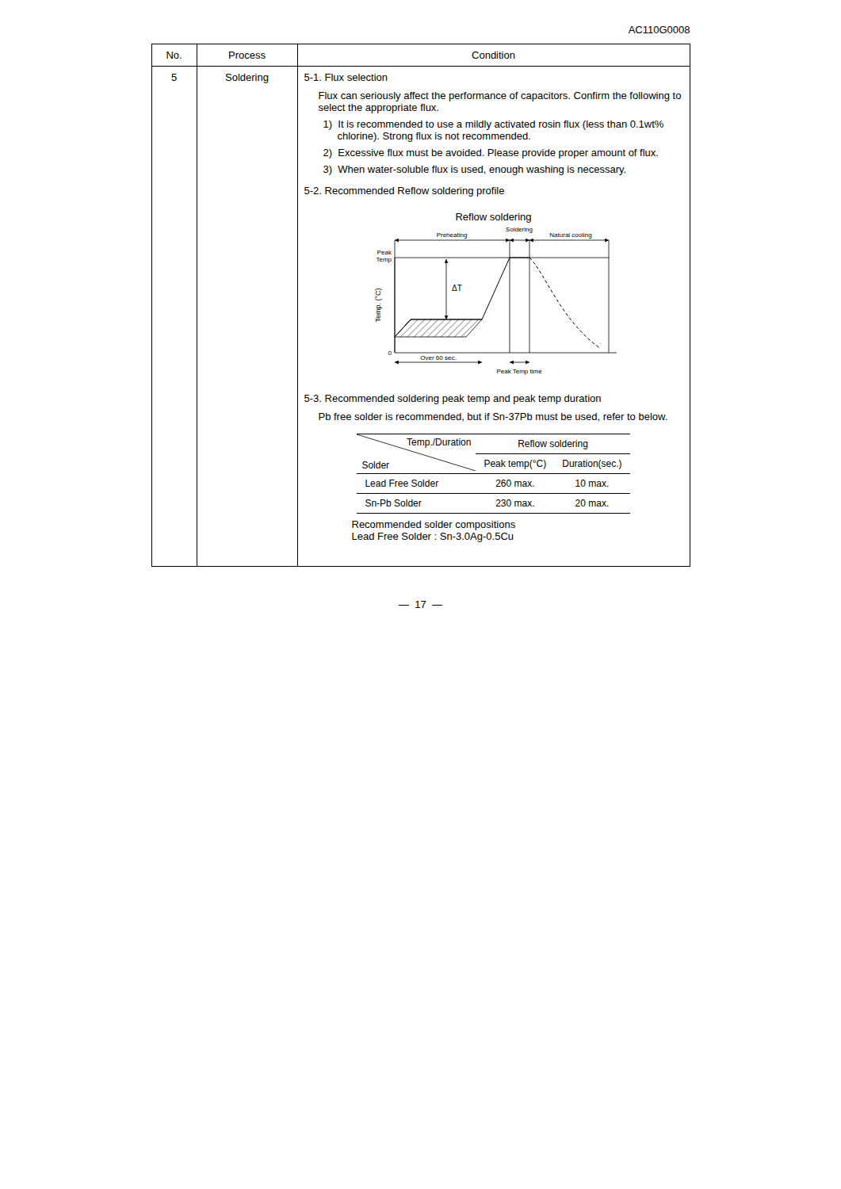AC110G0008
| No. | Process | Condition |
| --- | --- | --- |
| 5 | Soldering | 5-1. Flux selection Flux can seriously affect the performance of capacitors. Confirm the following to select the appropriate flux. 1) It is recommended to use a mildly activated rosin flux (less than 0.1wt% chlorine). Strong flux is not recommended. 2) Excessive flux must be avoided. Please provide proper amount of flux. 3) When water-soluble flux is used, enough washing is necessary. 5-2. Recommended Reflow soldering profile Reflow soldering Preheating Soldering Natural cooling Peak Temp 0 Temp. (°C) ΔT Over 60 sec. Peak Temp time 5-3. Recommended soldering peak temp and peak temp duration Pb free solder is recommended, but if Sn-37Pb must be used, refer to below. / Temp./Duration Solder / Reflow soldering / / Peak temp(°C) / Duration(sec.) / / Lead Free Solder / 260 max. / 10 max. / / Sn-Pb Solder / 230 max. / 20 max. / Recommended solder compositions Lead Free Solder : Sn-3.0Ag-0.5Cu |
— 17 —